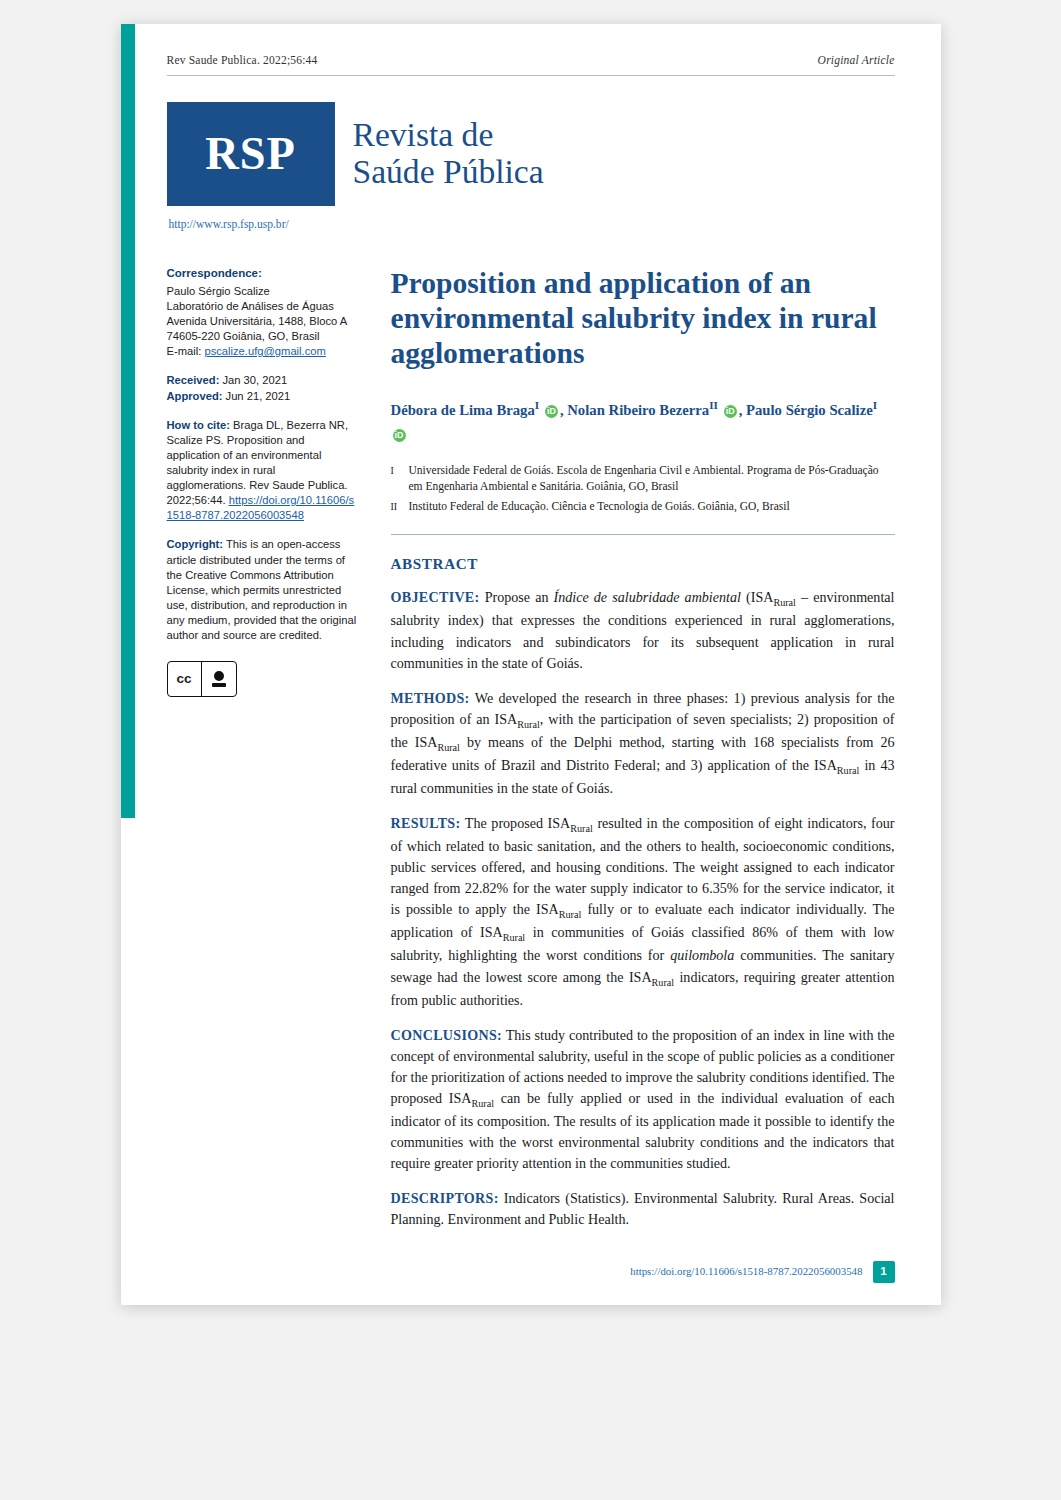Rev Saude Publica. 2022;56:44
Original Article
RSP
Revista de Saúde Pública
http://www.rsp.fsp.usp.br/
Correspondence:
Paulo Sérgio Scalize
Laboratório de Análises de Águas
Avenida Universitária, 1488, Bloco A
74605-220 Goiânia, GO, Brasil
E-mail: pscalize.ufg@gmail.com
Received: Jan 30, 2021
Approved: Jun 21, 2021
How to cite: Braga DL, Bezerra NR, Scalize PS. Proposition and application of an environmental salubrity index in rural agglomerations. Rev Saude Publica. 2022;56:44. https://doi.org/10.11606/s1518-8787.2022056003548
Copyright: This is an open-access article distributed under the terms of the Creative Commons Attribution License, which permits unrestricted use, distribution, and reproduction in any medium, provided that the original author and source are credited.
cc
Proposition and application of an environmental salubrity index in rural agglomerations
Débora de Lima BragaI iD, Nolan Ribeiro BezerraII iD, Paulo Sérgio ScalizeI iD
IUniversidade Federal de Goiás. Escola de Engenharia Civil e Ambiental. Programa de Pós-Graduação em Engenharia Ambiental e Sanitária. Goiânia, GO, Brasil
II Instituto Federal de Educação. Ciência e Tecnologia de Goiás. Goiânia, GO, Brasil
ABSTRACT
OBJECTIVE: Propose an Índice de salubridade ambiental (ISARural – environmental salubrity index) that expresses the conditions experienced in rural agglomerations, including indicators and subindicators for its subsequent application in rural communities in the state of Goiás.
METHODS: We developed the research in three phases: 1) previous analysis for the proposition of an ISARural, with the participation of seven specialists; 2) proposition of the ISARural by means of the Delphi method, starting with 168 specialists from 26 federative units of Brazil and Distrito Federal; and 3) application of the ISARural in 43 rural communities in the state of Goiás.
RESULTS: The proposed ISARural resulted in the composition of eight indicators, four of which related to basic sanitation, and the others to health, socioeconomic conditions, public services offered, and housing conditions. The weight assigned to each indicator ranged from 22.82% for the water supply indicator to 6.35% for the service indicator, it is possible to apply the ISARural fully or to evaluate each indicator individually. The application of ISARural in communities of Goiás classified 86% of them with low salubrity, highlighting the worst conditions for quilombola communities. The sanitary sewage had the lowest score among the ISARural indicators, requiring greater attention from public authorities.
CONCLUSIONS: This study contributed to the proposition of an index in line with the concept of environmental salubrity, useful in the scope of public policies as a conditioner for the prioritization of actions needed to improve the salubrity conditions identified. The proposed ISARural can be fully applied or used in the individual evaluation of each indicator of its composition. The results of its application made it possible to identify the communities with the worst environmental salubrity conditions and the indicators that require greater priority attention in the communities studied.
DESCRIPTORS: Indicators (Statistics). Environmental Salubrity. Rural Areas. Social Planning. Environment and Public Health.
https://doi.org/10.11606/s1518-8787.2022056003548
1